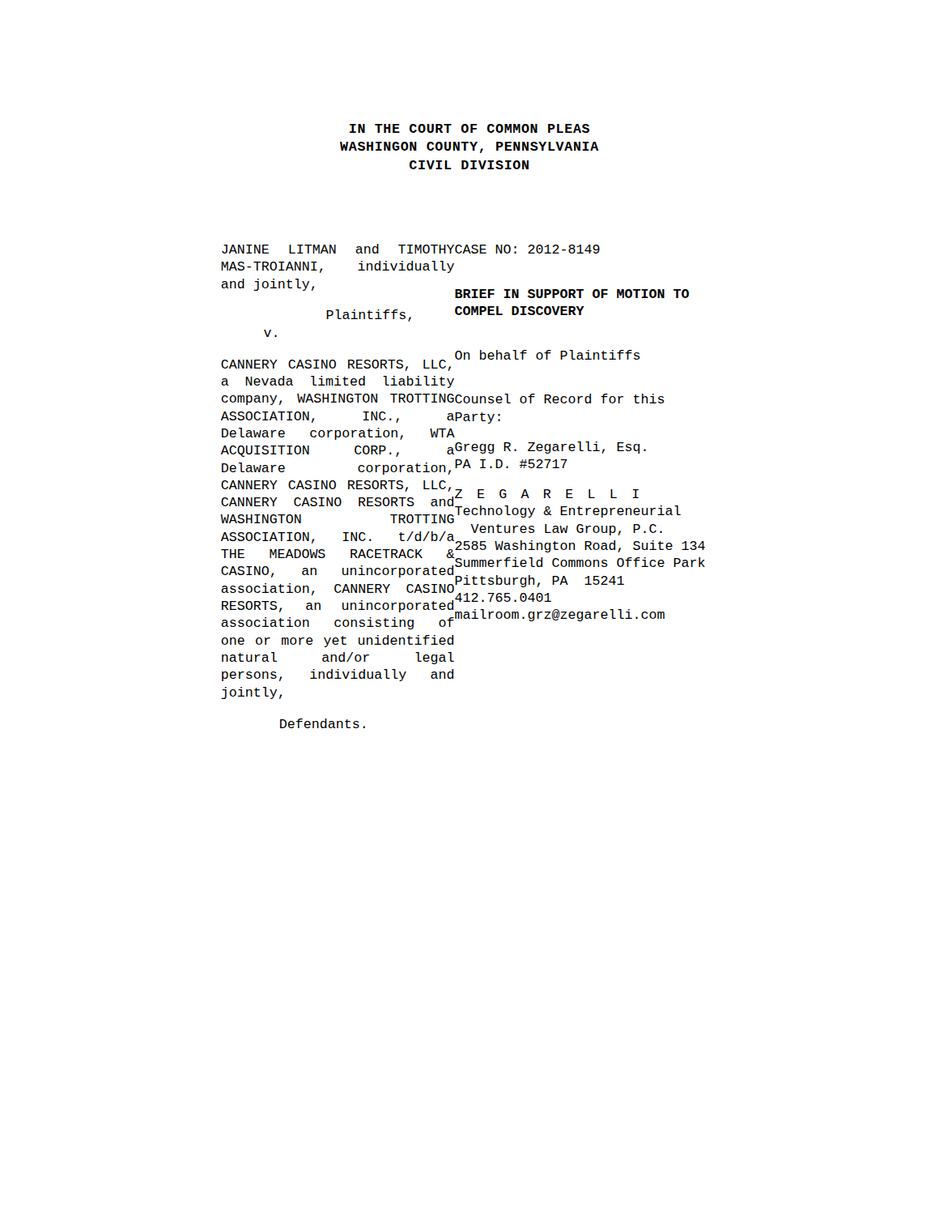IN THE COURT OF COMMON PLEAS
WASHINGON COUNTY, PENNSYLVANIA
CIVIL DIVISION
| JANINE LITMAN and TIMOTHY MAS-TROIANNI, individually and jointly, Plaintiffs, v. CANNERY CASINO RESORTS, LLC, a Nevada limited liability company, WASHINGTON TROTTING ASSOCIATION, INC., a Delaware corporation, WTA ACQUISITION CORP., a Delaware corporation, CANNERY CASINO RESORTS, LLC, CANNERY CASINO RESORTS and WASHINGTON TROTTING ASSOCIATION, INC. t/d/b/a THE MEADOWS RACETRACK & CASINO, an unincorporated association, CANNERY CASINO RESORTS, an unincorporated association consisting of one or more yet unidentified natural and/or legal persons, individually and jointly, Defendants. | CASE NO: 2012-8149 BRIEF IN SUPPORT OF MOTION TO COMPEL DISCOVERY On behalf of Plaintiffs Counsel of Record for this Party: Gregg R. Zegarelli, Esq. PA I.D. #52717 Z E G A R E L L I Technology & Entrepreneurial Ventures Law Group, P.C. 2585 Washington Road, Suite 134 Summerfield Commons Office Park Pittsburgh, PA 15241 412.765.0401 mailroom.grz@zegarelli.com |